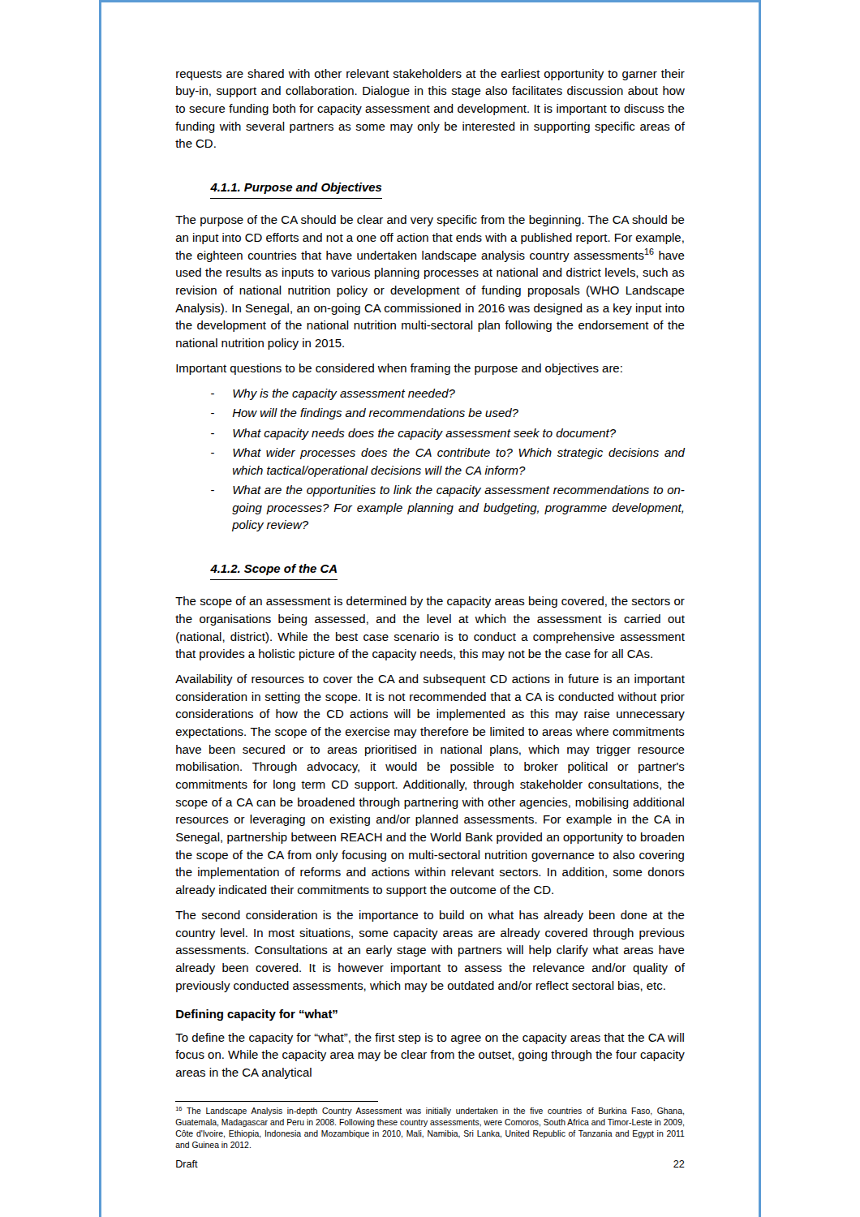requests are shared with other relevant stakeholders at the earliest opportunity to garner their buy-in, support and collaboration. Dialogue in this stage also facilitates discussion about how to secure funding both for capacity assessment and development. It is important to discuss the funding with several partners as some may only be interested in supporting specific areas of the CD.
4.1.1. Purpose and Objectives
The purpose of the CA should be clear and very specific from the beginning. The CA should be an input into CD efforts and not a one off action that ends with a published report. For example, the eighteen countries that have undertaken landscape analysis country assessments16 have used the results as inputs to various planning processes at national and district levels, such as revision of national nutrition policy or development of funding proposals (WHO Landscape Analysis). In Senegal, an on-going CA commissioned in 2016 was designed as a key input into the development of the national nutrition multi-sectoral plan following the endorsement of the national nutrition policy in 2015.
Important questions to be considered when framing the purpose and objectives are:
Why is the capacity assessment needed?
How will the findings and recommendations be used?
What capacity needs does the capacity assessment seek to document?
What wider processes does the CA contribute to? Which strategic decisions and which tactical/operational decisions will the CA inform?
What are the opportunities to link the capacity assessment recommendations to on-going processes? For example planning and budgeting, programme development, policy review?
4.1.2. Scope of the CA
The scope of an assessment is determined by the capacity areas being covered, the sectors or the organisations being assessed, and the level at which the assessment is carried out (national, district). While the best case scenario is to conduct a comprehensive assessment that provides a holistic picture of the capacity needs, this may not be the case for all CAs.
Availability of resources to cover the CA and subsequent CD actions in future is an important consideration in setting the scope. It is not recommended that a CA is conducted without prior considerations of how the CD actions will be implemented as this may raise unnecessary expectations. The scope of the exercise may therefore be limited to areas where commitments have been secured or to areas prioritised in national plans, which may trigger resource mobilisation. Through advocacy, it would be possible to broker political or partner's commitments for long term CD support. Additionally, through stakeholder consultations, the scope of a CA can be broadened through partnering with other agencies, mobilising additional resources or leveraging on existing and/or planned assessments. For example in the CA in Senegal, partnership between REACH and the World Bank provided an opportunity to broaden the scope of the CA from only focusing on multi-sectoral nutrition governance to also covering the implementation of reforms and actions within relevant sectors. In addition, some donors already indicated their commitments to support the outcome of the CD.
The second consideration is the importance to build on what has already been done at the country level. In most situations, some capacity areas are already covered through previous assessments. Consultations at an early stage with partners will help clarify what areas have already been covered. It is however important to assess the relevance and/or quality of previously conducted assessments, which may be outdated and/or reflect sectoral bias, etc.
Defining capacity for “what”
To define the capacity for “what”, the first step is to agree on the capacity areas that the CA will focus on. While the capacity area may be clear from the outset, going through the four capacity areas in the CA analytical
16 The Landscape Analysis in-depth Country Assessment was initially undertaken in the five countries of Burkina Faso, Ghana, Guatemala, Madagascar and Peru in 2008. Following these country assessments, were Comoros, South Africa and Timor-Leste in 2009, Côte d'Ivoire, Ethiopia, Indonesia and Mozambique in 2010, Mali, Namibia, Sri Lanka, United Republic of Tanzania and Egypt in 2011 and Guinea in 2012.
Draft
22